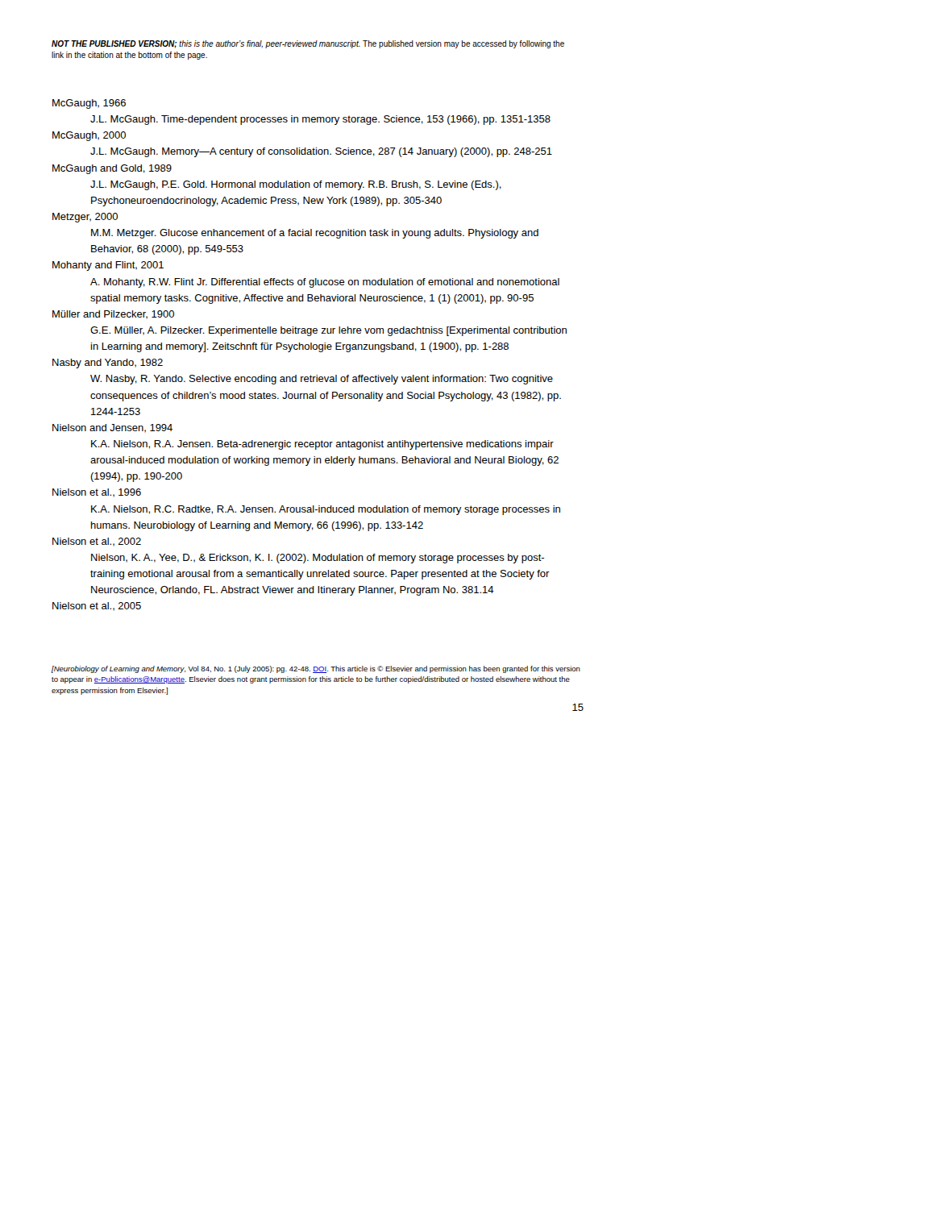NOT THE PUBLISHED VERSION; this is the author’s final, peer-reviewed manuscript. The published version may be accessed by following the link in the citation at the bottom of the page.
McGaugh, 1966
J.L. McGaugh. Time-dependent processes in memory storage. Science, 153 (1966), pp. 1351-1358
McGaugh, 2000
J.L. McGaugh. Memory—A century of consolidation. Science, 287 (14 January) (2000), pp. 248-251
McGaugh and Gold, 1989
J.L. McGaugh, P.E. Gold. Hormonal modulation of memory. R.B. Brush, S. Levine (Eds.), Psychoneuroendocrinology, Academic Press, New York (1989), pp. 305-340
Metzger, 2000
M.M. Metzger. Glucose enhancement of a facial recognition task in young adults. Physiology and Behavior, 68 (2000), pp. 549-553
Mohanty and Flint, 2001
A. Mohanty, R.W. Flint Jr. Differential effects of glucose on modulation of emotional and nonemotional spatial memory tasks. Cognitive, Affective and Behavioral Neuroscience, 1 (1) (2001), pp. 90-95
Müller and Pilzecker, 1900
G.E. Müller, A. Pilzecker. Experimentelle beitrage zur lehre vom gedachtniss [Experimental contribution in Learning and memory]. Zeitschnft für Psychologie Erganzungsband, 1 (1900), pp. 1-288
Nasby and Yando, 1982
W. Nasby, R. Yando. Selective encoding and retrieval of affectively valent information: Two cognitive consequences of children’s mood states. Journal of Personality and Social Psychology, 43 (1982), pp. 1244-1253
Nielson and Jensen, 1994
K.A. Nielson, R.A. Jensen. Beta-adrenergic receptor antagonist antihypertensive medications impair arousal-induced modulation of working memory in elderly humans. Behavioral and Neural Biology, 62 (1994), pp. 190-200
Nielson et al., 1996
K.A. Nielson, R.C. Radtke, R.A. Jensen. Arousal-induced modulation of memory storage processes in humans. Neurobiology of Learning and Memory, 66 (1996), pp. 133-142
Nielson et al., 2002
Nielson, K. A., Yee, D., & Erickson, K. I. (2002). Modulation of memory storage processes by post-training emotional arousal from a semantically unrelated source. Paper presented at the Society for Neuroscience, Orlando, FL. Abstract Viewer and Itinerary Planner, Program No. 381.14
Nielson et al., 2005
[Neurobiology of Learning and Memory, Vol 84, No. 1 (July 2005): pg. 42-48. DOI. This article is © Elsevier and permission has been granted for this version to appear in e-Publications@Marquette. Elsevier does not grant permission for this article to be further copied/distributed or hosted elsewhere without the express permission from Elsevier.]
15